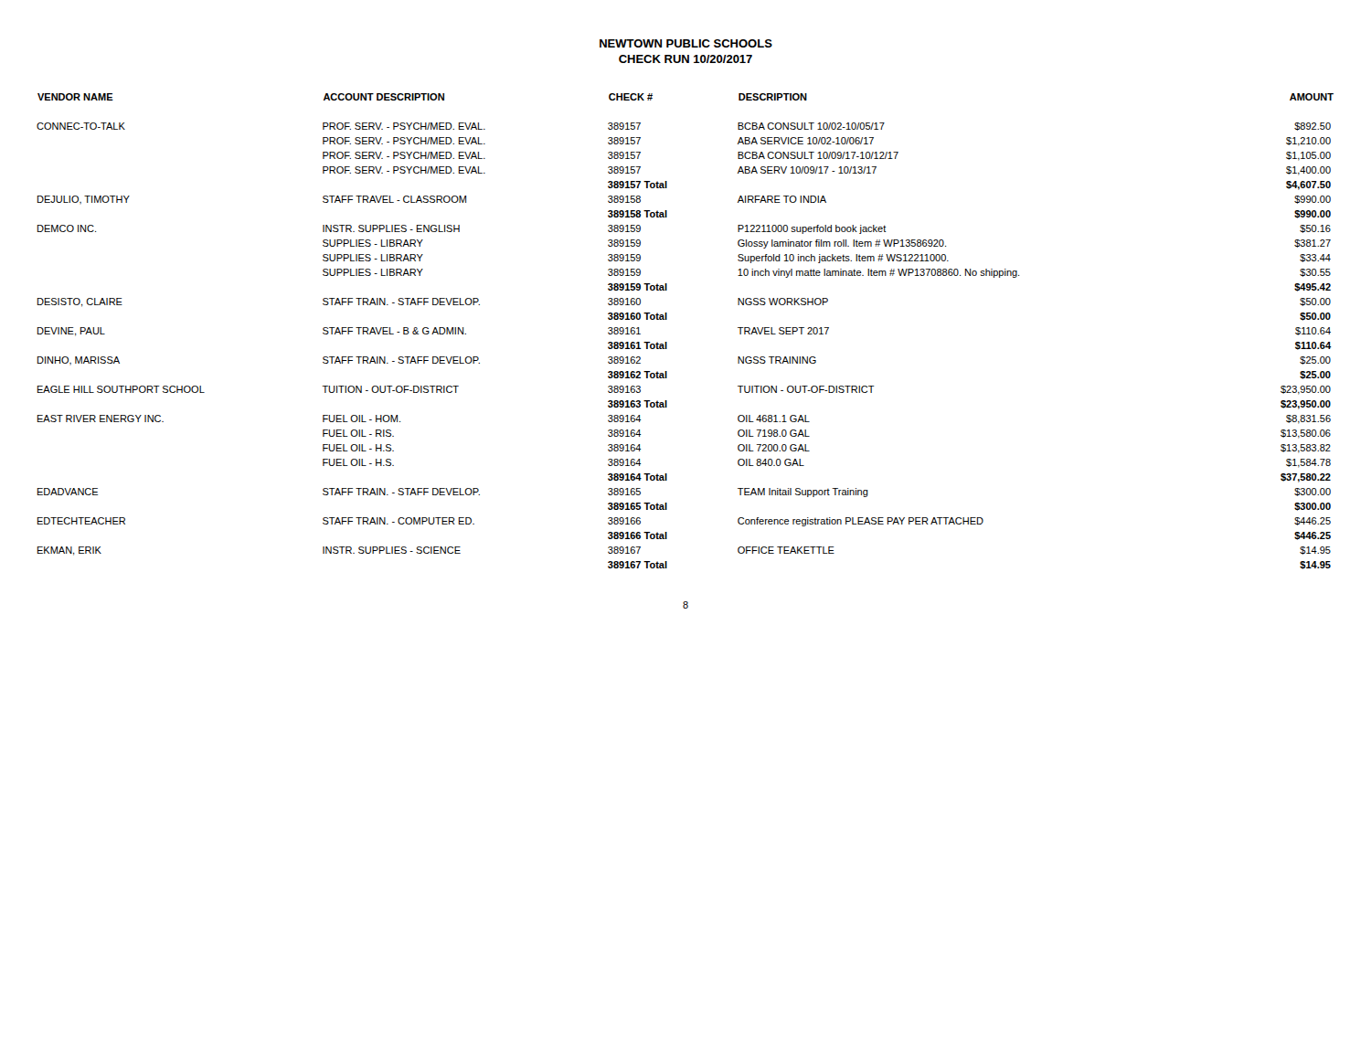NEWTOWN PUBLIC SCHOOLS
CHECK RUN 10/20/2017
| VENDOR NAME | ACCOUNT DESCRIPTION | CHECK # | DESCRIPTION | AMOUNT |
| --- | --- | --- | --- | --- |
| CONNEC-TO-TALK | PROF. SERV. - PSYCH/MED. EVAL. | 389157 | BCBA CONSULT 10/02-10/05/17 | $892.50 |
| | PROF. SERV. - PSYCH/MED. EVAL. | 389157 | ABA SERVICE 10/02-10/06/17 | $1,210.00 |
| | PROF. SERV. - PSYCH/MED. EVAL. | 389157 | BCBA CONSULT 10/09/17-10/12/17 | $1,105.00 |
| | PROF. SERV. - PSYCH/MED. EVAL. | 389157 | ABA SERV 10/09/17 - 10/13/17 | $1,400.00 |
| | | 389157 Total | | $4,607.50 |
| DEJULIO, TIMOTHY | STAFF TRAVEL - CLASSROOM | 389158 | AIRFARE TO INDIA | $990.00 |
| | | 389158 Total | | $990.00 |
| DEMCO INC. | INSTR. SUPPLIES - ENGLISH | 389159 | P12211000 superfold book jacket | $50.16 |
| | SUPPLIES - LIBRARY | 389159 | Glossy laminator film roll. Item # WP13586920. | $381.27 |
| | SUPPLIES - LIBRARY | 389159 | Superfold 10 inch jackets. Item # WS12211000. | $33.44 |
| | SUPPLIES - LIBRARY | 389159 | 10 inch vinyl matte laminate. Item # WP13708860. No shipping. | $30.55 |
| | | 389159 Total | | $495.42 |
| DESISTO, CLAIRE | STAFF TRAIN. - STAFF DEVELOP. | 389160 | NGSS WORKSHOP | $50.00 |
| | | 389160 Total | | $50.00 |
| DEVINE, PAUL | STAFF TRAVEL - B & G ADMIN. | 389161 | TRAVEL SEPT 2017 | $110.64 |
| | | 389161 Total | | $110.64 |
| DINHO, MARISSA | STAFF TRAIN. - STAFF DEVELOP. | 389162 | NGSS TRAINING | $25.00 |
| | | 389162 Total | | $25.00 |
| EAGLE HILL SOUTHPORT SCHOOL | TUITION - OUT-OF-DISTRICT | 389163 | TUITION - OUT-OF-DISTRICT | $23,950.00 |
| | | 389163 Total | | $23,950.00 |
| EAST RIVER ENERGY INC. | FUEL OIL - HOM. | 389164 | OIL 4681.1 GAL | $8,831.56 |
| | FUEL OIL - RIS. | 389164 | OIL 7198.0 GAL | $13,580.06 |
| | FUEL OIL - H.S. | 389164 | OIL 7200.0 GAL | $13,583.82 |
| | FUEL OIL - H.S. | 389164 | OIL 840.0 GAL | $1,584.78 |
| | | 389164 Total | | $37,580.22 |
| EDADVANCE | STAFF TRAIN. - STAFF DEVELOP. | 389165 | TEAM Initail Support Training | $300.00 |
| | | 389165 Total | | $300.00 |
| EDTECHTEACHER | STAFF TRAIN. - COMPUTER ED. | 389166 | Conference registration PLEASE PAY PER ATTACHED | $446.25 |
| | | 389166 Total | | $446.25 |
| EKMAN, ERIK | INSTR. SUPPLIES - SCIENCE | 389167 | OFFICE TEAKETTLE | $14.95 |
| | | 389167 Total | | $14.95 |
8